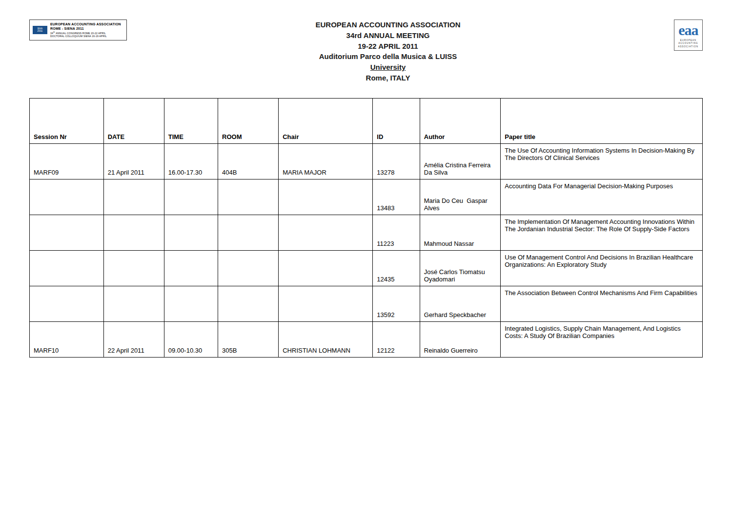EAA
2011
EUROPEAN ACCOUNTING ASSOCIATION
ROME - SIENA 2011
34th ANNUAL CONGRESS ROME 20-22 APRIL
DOCTORAL COLLOQUIUM SIENA 16-19 APRIL
EUROPEAN ACCOUNTING ASSOCIATION
34rd ANNUAL MEETING
19-22 APRIL 2011
Auditorium Parco della Musica & LUISS
University
Rome, ITALY
eaa
EUROPEAN
ACCOUNTING
ASSOCIATION
| Session Nr | DATE | TIME | ROOM | Chair | ID | Author | Paper title |
| --- | --- | --- | --- | --- | --- | --- | --- |
| MARF09 | 21 April 2011 | 16.00-17.30 | 404B | MARIA MAJOR | 13278 | Amélia Cristina Ferreira Da Silva | The Use Of Accounting Information Systems In Decision-Making By The Directors Of Clinical Services |
| | | | | | 13483 | Maria Do Ceu Gaspar Alves | Accounting Data For Managerial Decision-Making Purposes |
| | | | | | 11223 | Mahmoud Nassar | The Implementation Of Management Accounting Innovations Within The Jordanian Industrial Sector: The Role Of Supply-Side Factors |
| | | | | | 12435 | José Carlos Tiomatsu Oyadomari | Use Of Management Control And Decisions In Brazilian Healthcare Organizations: An Exploratory Study |
| | | | | | 13592 | Gerhard Speckbacher | The Association Between Control Mechanisms And Firm Capabilities |
| MARF10 | 22 April 2011 | 09.00-10.30 | 305B | CHRISTIAN LOHMANN | 12122 | Reinaldo Guerreiro | Integrated Logistics, Supply Chain Management, And Logistics Costs: A Study Of Brazilian Companies |